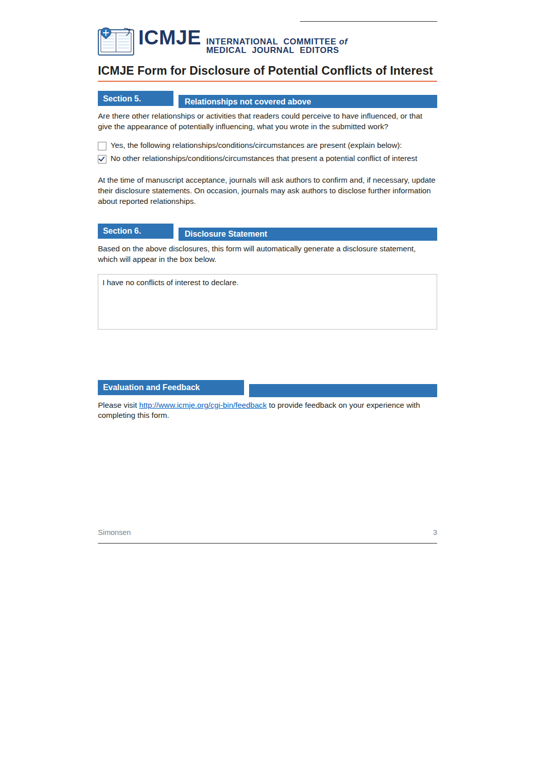ICMJE
INTERNATIONAL COMMITTEE of
MEDICAL JOURNAL EDITORS
ICMJE Form for Disclosure of Potential Conflicts of Interest
Relationships not covered above
Section 5.
Are there other relationships or activities that readers could perceive to have influenced, or that give the appearance of potentially influencing, what you wrote in the submitted work?
Yes, the following relationships/conditions/circumstances are present (explain below):
No other relationships/conditions/circumstances that present a potential conflict of interest
At the time of manuscript acceptance, journals will ask authors to confirm and, if necessary, update their disclosure statements. On occasion, journals may ask authors to disclose further information about reported relationships.
Disclosure Statement
Section 6.
Based on the above disclosures, this form will automatically generate a disclosure statement, which will appear in the box below.
I have no conflicts of interest to declare.
Evaluation and Feedback
Please visit http://www.icmje.org/cgi-bin/feedback to provide feedback on your experience with completing this form.
Simonsen
3